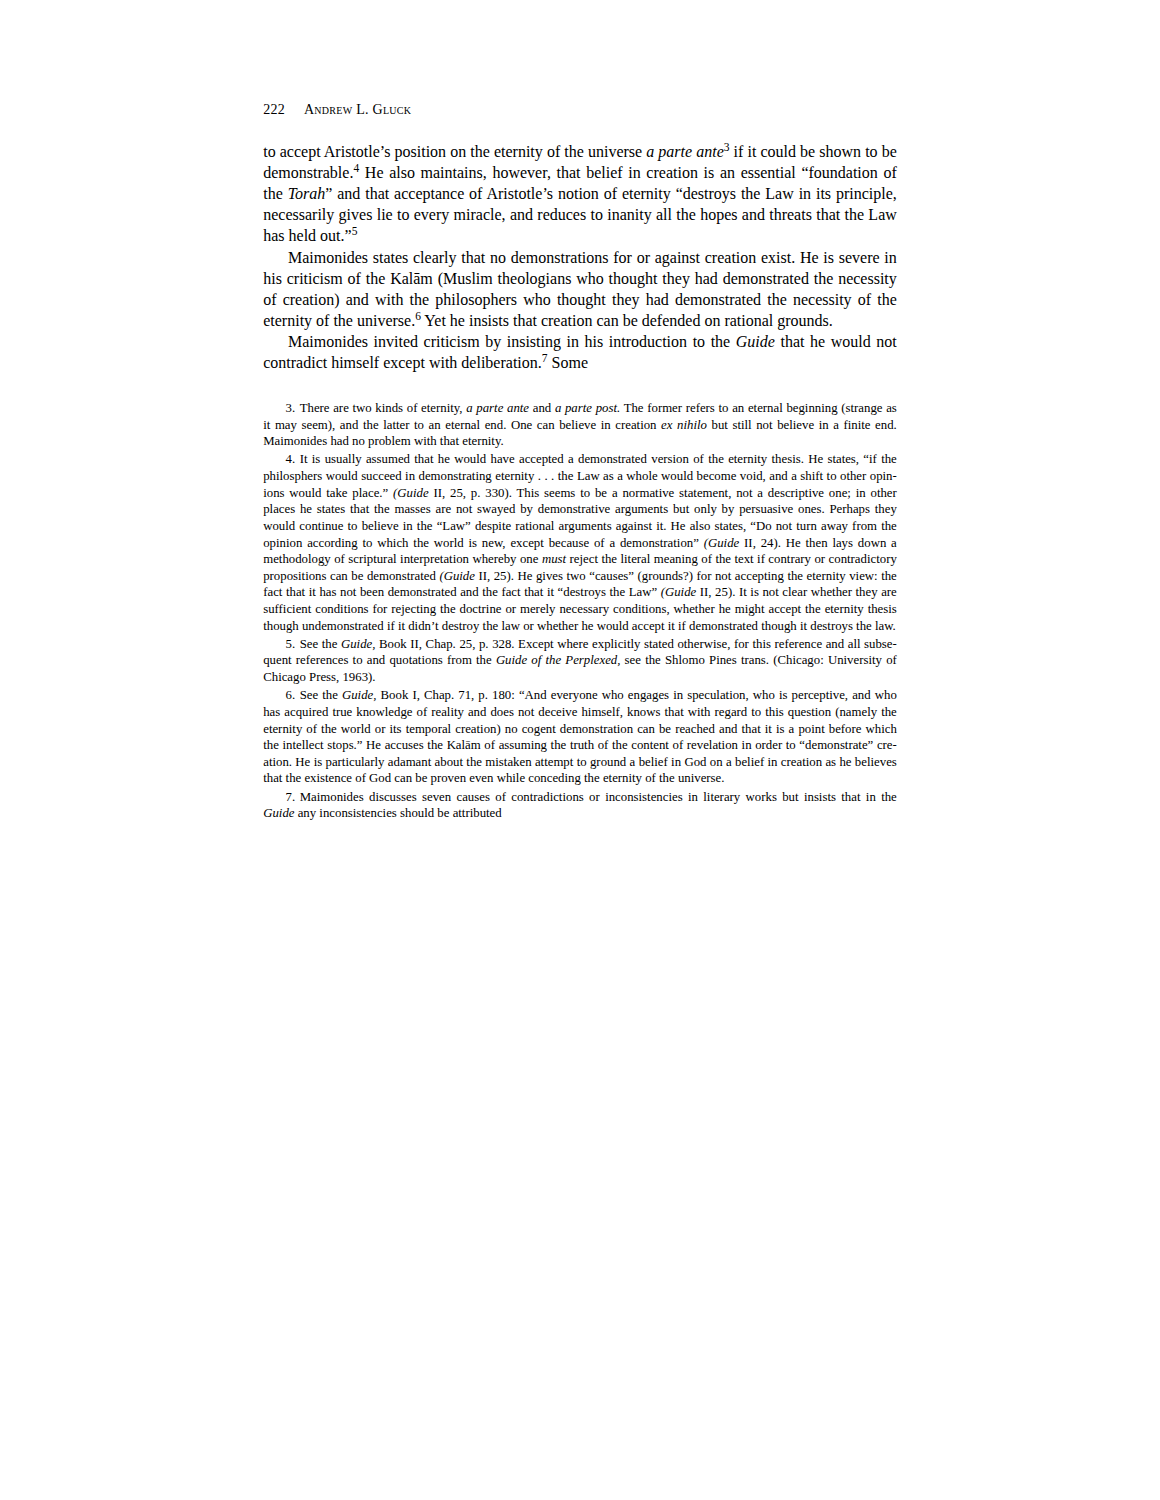222 Andrew L. Gluck
to accept Aristotle’s position on the eternity of the universe a parte ante3 if it could be shown to be demonstrable.4 He also maintains, however, that belief in creation is an essential “foundation of the Torah” and that acceptance of Aristotle’s notion of eternity “destroys the Law in its principle, necessarily gives lie to every miracle, and reduces to inanity all the hopes and threats that the Law has held out.”5
Maimonides states clearly that no demonstrations for or against creation exist. He is severe in his criticism of the Kalām (Muslim theologians who thought they had demonstrated the necessity of creation) and with the philosophers who thought they had demonstrated the necessity of the eternity of the universe.6 Yet he insists that creation can be defended on rational grounds.
Maimonides invited criticism by insisting in his introduction to the Guide that he would not contradict himself except with deliberation.7 Some
3. There are two kinds of eternity, a parte ante and a parte post. The former refers to an eternal beginning (strange as it may seem), and the latter to an eternal end. One can believe in creation ex nihilo but still not believe in a finite end. Maimonides had no problem with that eternity.
4. It is usually assumed that he would have accepted a demonstrated version of the eternity thesis. He states, “if the philosphers would succeed in demonstrating eternity . . . the Law as a whole would become void, and a shift to other opinions would take place.” (Guide II, 25, p. 330). This seems to be a normative statement, not a descriptive one; in other places he states that the masses are not swayed by demonstrative arguments but only by persuasive ones. Perhaps they would continue to believe in the “Law” despite rational arguments against it. He also states, “Do not turn away from the opinion according to which the world is new, except because of a demonstration” (Guide II, 24). He then lays down a methodology of scriptural interpretation whereby one must reject the literal meaning of the text if contrary or contradictory propositions can be demonstrated (Guide II, 25). He gives two “causes” (grounds?) for not accepting the eternity view: the fact that it has not been demonstrated and the fact that it “destroys the Law” (Guide II, 25). It is not clear whether they are sufficient conditions for rejecting the doctrine or merely necessary conditions, whether he might accept the eternity thesis though undemonstrated if it didn’t destroy the law or whether he would accept it if demonstrated though it destroys the law.
5. See the Guide, Book II, Chap. 25, p. 328. Except where explicitly stated otherwise, for this reference and all subsequent references to and quotations from the Guide of the Perplexed, see the Shlomo Pines trans. (Chicago: University of Chicago Press, 1963).
6. See the Guide, Book I, Chap. 71, p. 180: “And everyone who engages in speculation, who is perceptive, and who has acquired true knowledge of reality and does not deceive himself, knows that with regard to this question (namely the eternity of the world or its temporal creation) no cogent demonstration can be reached and that it is a point before which the intellect stops.” He accuses the Kalām of assuming the truth of the content of revelation in order to “demonstrate” creation. He is particularly adamant about the mistaken attempt to ground a belief in God on a belief in creation as he believes that the existence of God can be proven even while conceding the eternity of the universe.
7. Maimonides discusses seven causes of contradictions or inconsistencies in literary works but insists that in the Guide any inconsistencies should be attributed